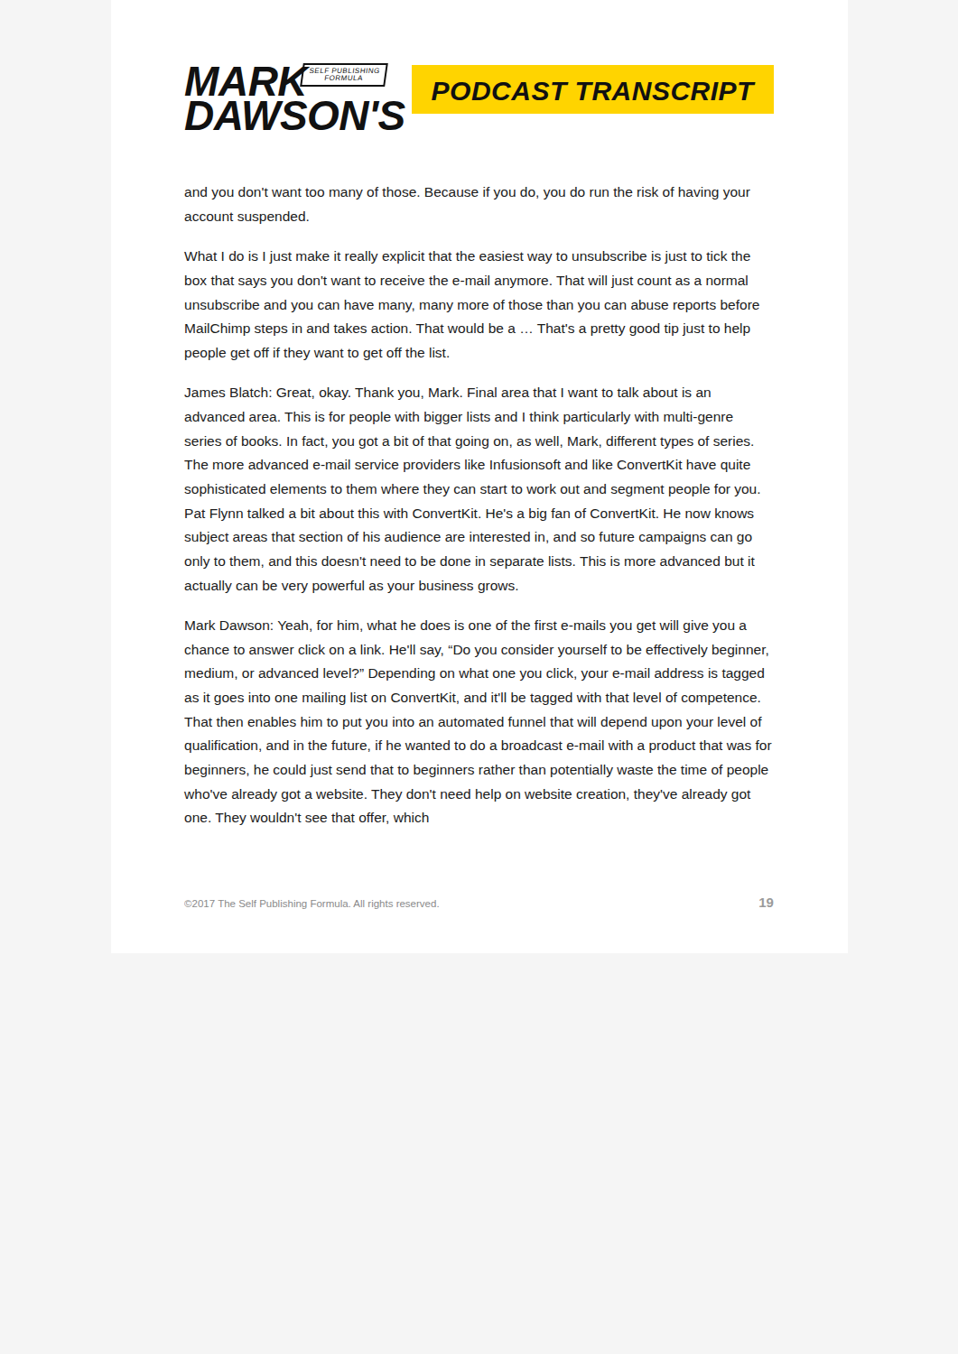Self Publishing
Formula
Mark Dawson's
Podcast Transcript
and you don't want too many of those. Because if you do, you do run the risk of having your account suspended.
What I do is I just make it really explicit that the easiest way to unsubscribe is just to tick the box that says you don't want to receive the e-mail anymore. That will just count as a normal unsubscribe and you can have many, many more of those than you can abuse reports before MailChimp steps in and takes action. That would be a … That's a pretty good tip just to help people get off if they want to get off the list.
James Blatch: Great, okay. Thank you, Mark. Final area that I want to talk about is an advanced area. This is for people with bigger lists and I think particularly with multi-genre series of books. In fact, you got a bit of that going on, as well, Mark, different types of series. The more advanced e-mail service providers like Infusionsoft and like ConvertKit have quite sophisticated elements to them where they can start to work out and segment people for you. Pat Flynn talked a bit about this with ConvertKit. He's a big fan of ConvertKit. He now knows subject areas that section of his audience are interested in, and so future campaigns can go only to them, and this doesn't need to be done in separate lists. This is more advanced but it actually can be very powerful as your business grows.
Mark Dawson: Yeah, for him, what he does is one of the first e-mails you get will give you a chance to answer click on a link. He'll say, “Do you consider yourself to be effectively beginner, medium, or advanced level?” Depending on what one you click, your e-mail address is tagged as it goes into one mailing list on ConvertKit, and it'll be tagged with that level of competence. That then enables him to put you into an automated funnel that will depend upon your level of qualification, and in the future, if he wanted to do a broadcast e-mail with a product that was for beginners, he could just send that to beginners rather than potentially waste the time of people who've already got a website. They don't need help on website creation, they've already got one. They wouldn't see that offer, which
©2017 The Self Publishing Formula. All rights reserved.
19